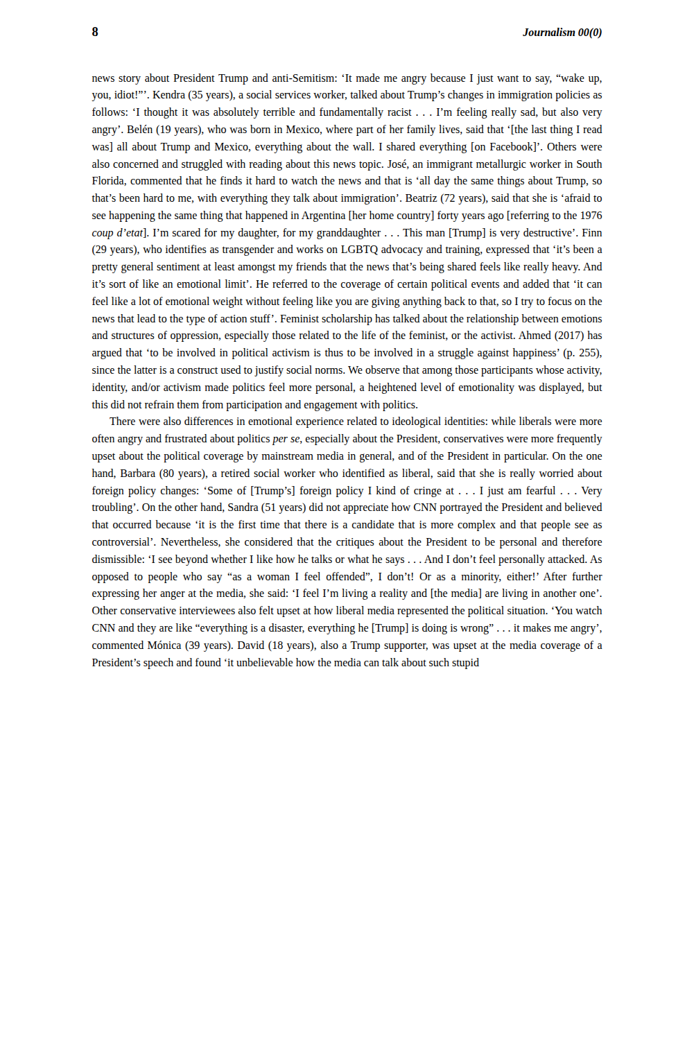8 Journalism 00(0)
news story about President Trump and anti-Semitism: ‘It made me angry because I just want to say, “wake up, you, idiot!”’. Kendra (35 years), a social services worker, talked about Trump’s changes in immigration policies as follows: ‘I thought it was absolutely terrible and fundamentally racist . . . I’m feeling really sad, but also very angry’. Belén (19 years), who was born in Mexico, where part of her family lives, said that ‘[the last thing I read was] all about Trump and Mexico, everything about the wall. I shared everything [on Facebook]’. Others were also concerned and struggled with reading about this news topic. José, an immigrant metallurgic worker in South Florida, commented that he finds it hard to watch the news and that is ‘all day the same things about Trump, so that’s been hard to me, with everything they talk about immigration’. Beatriz (72 years), said that she is ‘afraid to see happening the same thing that happened in Argentina [her home country] forty years ago [referring to the 1976 coup d’etat]. I’m scared for my daughter, for my granddaughter . . . This man [Trump] is very destructive’. Finn (29 years), who identifies as transgender and works on LGBTQ advocacy and training, expressed that ‘it’s been a pretty general sentiment at least amongst my friends that the news that’s being shared feels like really heavy. And it’s sort of like an emotional limit’. He referred to the coverage of certain political events and added that ‘it can feel like a lot of emotional weight without feeling like you are giving anything back to that, so I try to focus on the news that lead to the type of action stuff’. Feminist scholarship has talked about the relationship between emotions and structures of oppression, especially those related to the life of the feminist, or the activist. Ahmed (2017) has argued that ‘to be involved in political activism is thus to be involved in a struggle against happiness’ (p. 255), since the latter is a construct used to justify social norms. We observe that among those participants whose activity, identity, and/or activism made politics feel more personal, a heightened level of emotionality was displayed, but this did not refrain them from participation and engagement with politics.
There were also differences in emotional experience related to ideological identities: while liberals were more often angry and frustrated about politics per se, especially about the President, conservatives were more frequently upset about the political coverage by mainstream media in general, and of the President in particular. On the one hand, Barbara (80 years), a retired social worker who identified as liberal, said that she is really worried about foreign policy changes: ‘Some of [Trump’s] foreign policy I kind of cringe at . . . I just am fearful . . . Very troubling’. On the other hand, Sandra (51 years) did not appreciate how CNN portrayed the President and believed that occurred because ‘it is the first time that there is a candidate that is more complex and that people see as controversial’. Nevertheless, she considered that the critiques about the President to be personal and therefore dismissible: ‘I see beyond whether I like how he talks or what he says . . . And I don’t feel personally attacked. As opposed to people who say “as a woman I feel offended”, I don’t! Or as a minority, either!’ After further expressing her anger at the media, she said: ‘I feel I’m living a reality and [the media] are living in another one’. Other conservative interviewees also felt upset at how liberal media represented the political situation. ‘You watch CNN and they are like “everything is a disaster, everything he [Trump] is doing is wrong” . . . it makes me angry’, commented Mónica (39 years). David (18 years), also a Trump supporter, was upset at the media coverage of a President’s speech and found ‘it unbelievable how the media can talk about such stupid